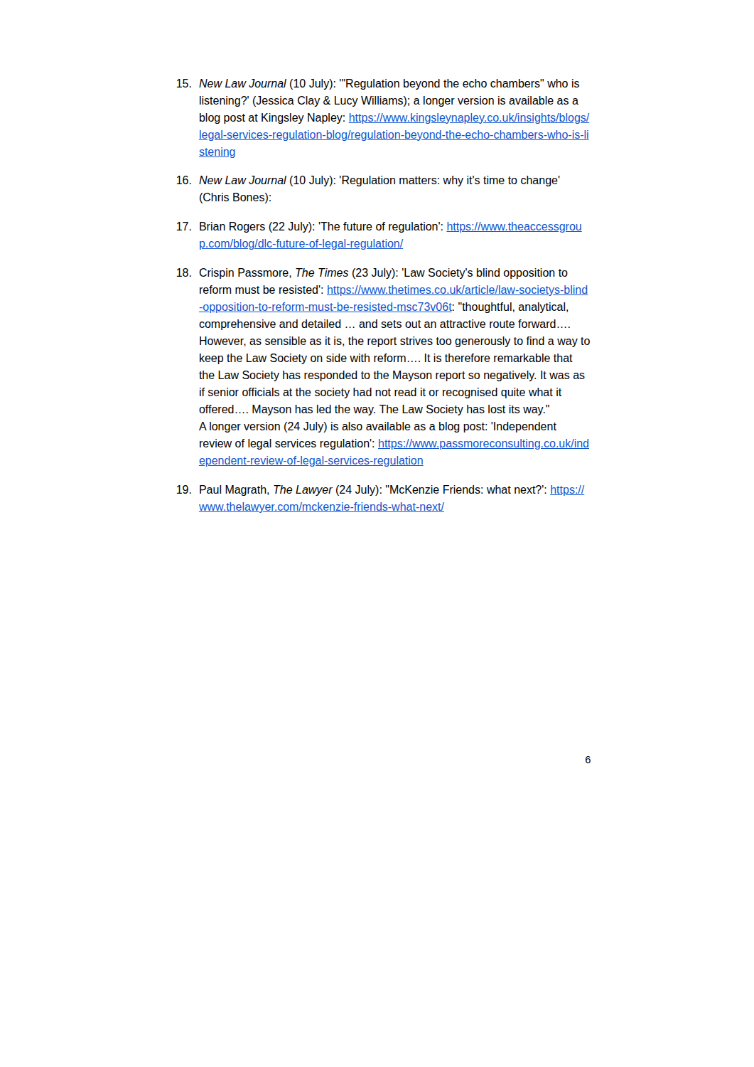New Law Journal (10 July): '"Regulation beyond the echo chambers" who is listening?' (Jessica Clay & Lucy Williams); a longer version is available as a blog post at Kingsley Napley: https://www.kingsleynapley.co.uk/insights/blogs/legal-services-regulation-blog/regulation-beyond-the-echo-chambers-who-is-listening
New Law Journal (10 July): 'Regulation matters: why it's time to change' (Chris Bones):
Brian Rogers (22 July): 'The future of regulation': https://www.theaccessgroup.com/blog/dlc-future-of-legal-regulation/
Crispin Passmore, The Times (23 July): 'Law Society's blind opposition to reform must be resisted': https://www.thetimes.co.uk/article/law-societys-blind-opposition-to-reform-must-be-resisted-msc73v06t: "thoughtful, analytical, comprehensive and detailed … and sets out an attractive route forward…. However, as sensible as it is, the report strives too generously to find a way to keep the Law Society on side with reform…. It is therefore remarkable that the Law Society has responded to the Mayson report so negatively. It was as if senior officials at the society had not read it or recognised quite what it offered…. Mayson has led the way. The Law Society has lost its way."
A longer version (24 July) is also available as a blog post: 'Independent review of legal services regulation': https://www.passmoreconsulting.co.uk/independent-review-of-legal-services-regulation
Paul Magrath, The Lawyer (24 July): "McKenzie Friends: what next?': https://www.thelawyer.com/mckenzie-friends-what-next/
6